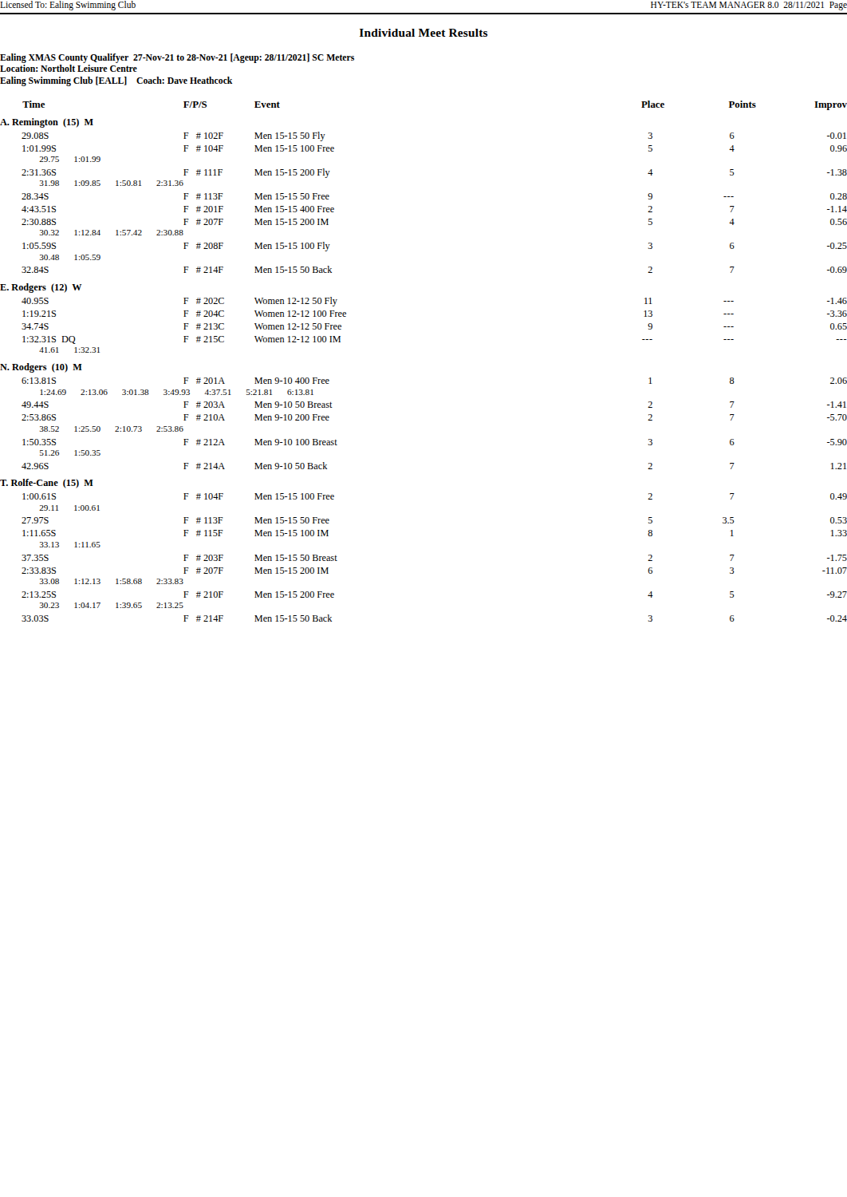Licensed To: Ealing Swimming Club
HY-TEK's TEAM MANAGER 8.0 28/11/2021 Page
Individual Meet Results
Ealing XMAS County Qualifyer 27-Nov-21 to 28-Nov-21 [Ageup: 28/11/2021] SC Meters
Location: Northolt Leisure Centre
Ealing Swimming Club [EALL] Coach: Dave Heathcock
| Time | F/P/S | Event | Place | Points | Improv |
| --- | --- | --- | --- | --- | --- |
| A. Remington (15) M |
| 29.08S | F # 102F | Men 15-15 50 Fly | 3 | 6 | -0.01 |
| 1:01.99S | F # 104F | Men 15-15 100 Free | 5 | 4 | 0.96 |
| 29.75 1:01.99 | | | | | |
| 2:31.36S | F # 111F | Men 15-15 200 Fly | 4 | 5 | -1.38 |
| 31.98 1:09.85 1:50.81 2:31.36 | | | | | |
| 28.34S | F # 113F | Men 15-15 50 Free | 9 | --- | 0.28 |
| 4:43.51S | F # 201F | Men 15-15 400 Free | 2 | 7 | -1.14 |
| 2:30.88S | F # 207F | Men 15-15 200 IM | 5 | 4 | 0.56 |
| 30.32 1:12.84 1:57.42 2:30.88 | | | | | |
| 1:05.59S | F # 208F | Men 15-15 100 Fly | 3 | 6 | -0.25 |
| 30.48 1:05.59 | | | | | |
| 32.84S | F # 214F | Men 15-15 50 Back | 2 | 7 | -0.69 |
| E. Rodgers (12) W |
| 40.95S | F # 202C | Women 12-12 50 Fly | 11 | --- | -1.46 |
| 1:19.21S | F # 204C | Women 12-12 100 Free | 13 | --- | -3.36 |
| 34.74S | F # 213C | Women 12-12 50 Free | 9 | --- | 0.65 |
| 1:32.31S DQ | F # 215C | Women 12-12 100 IM | --- | --- | --- |
| 41.61 1:32.31 | | | | | |
| N. Rodgers (10) M |
| 6:13.81S | F # 201A | Men 9-10 400 Free | 1 | 8 | 2.06 |
| 1:24.69 2:13.06 3:01.38 3:49.93 4:37.51 5:21.81 6:13.81 |
| 49.44S | F # 203A | Men 9-10 50 Breast | 2 | 7 | -1.41 |
| 2:53.86S | F # 210A | Men 9-10 200 Free | 2 | 7 | -5.70 |
| 38.52 1:25.50 2:10.73 2:53.86 | | | | | |
| 1:50.35S | F # 212A | Men 9-10 100 Breast | 3 | 6 | -5.90 |
| 51.26 1:50.35 | | | | | |
| 42.96S | F # 214A | Men 9-10 50 Back | 2 | 7 | 1.21 |
| T. Rolfe-Cane (15) M |
| 1:00.61S | F # 104F | Men 15-15 100 Free | 2 | 7 | 0.49 |
| 29.11 1:00.61 | | | | | |
| 27.97S | F # 113F | Men 15-15 50 Free | 5 | 3.5 | 0.53 |
| 1:11.65S | F # 115F | Men 15-15 100 IM | 8 | 1 | 1.33 |
| 33.13 1:11.65 | | | | | |
| 37.35S | F # 203F | Men 15-15 50 Breast | 2 | 7 | -1.75 |
| 2:33.83S | F # 207F | Men 15-15 200 IM | 6 | 3 | -11.07 |
| 33.08 1:12.13 1:58.68 2:33.83 | | | | | |
| 2:13.25S | F # 210F | Men 15-15 200 Free | 4 | 5 | -9.27 |
| 30.23 1:04.17 1:39.65 2:13.25 | | | | | |
| 33.03S | F # 214F | Men 15-15 50 Back | 3 | 6 | -0.24 |